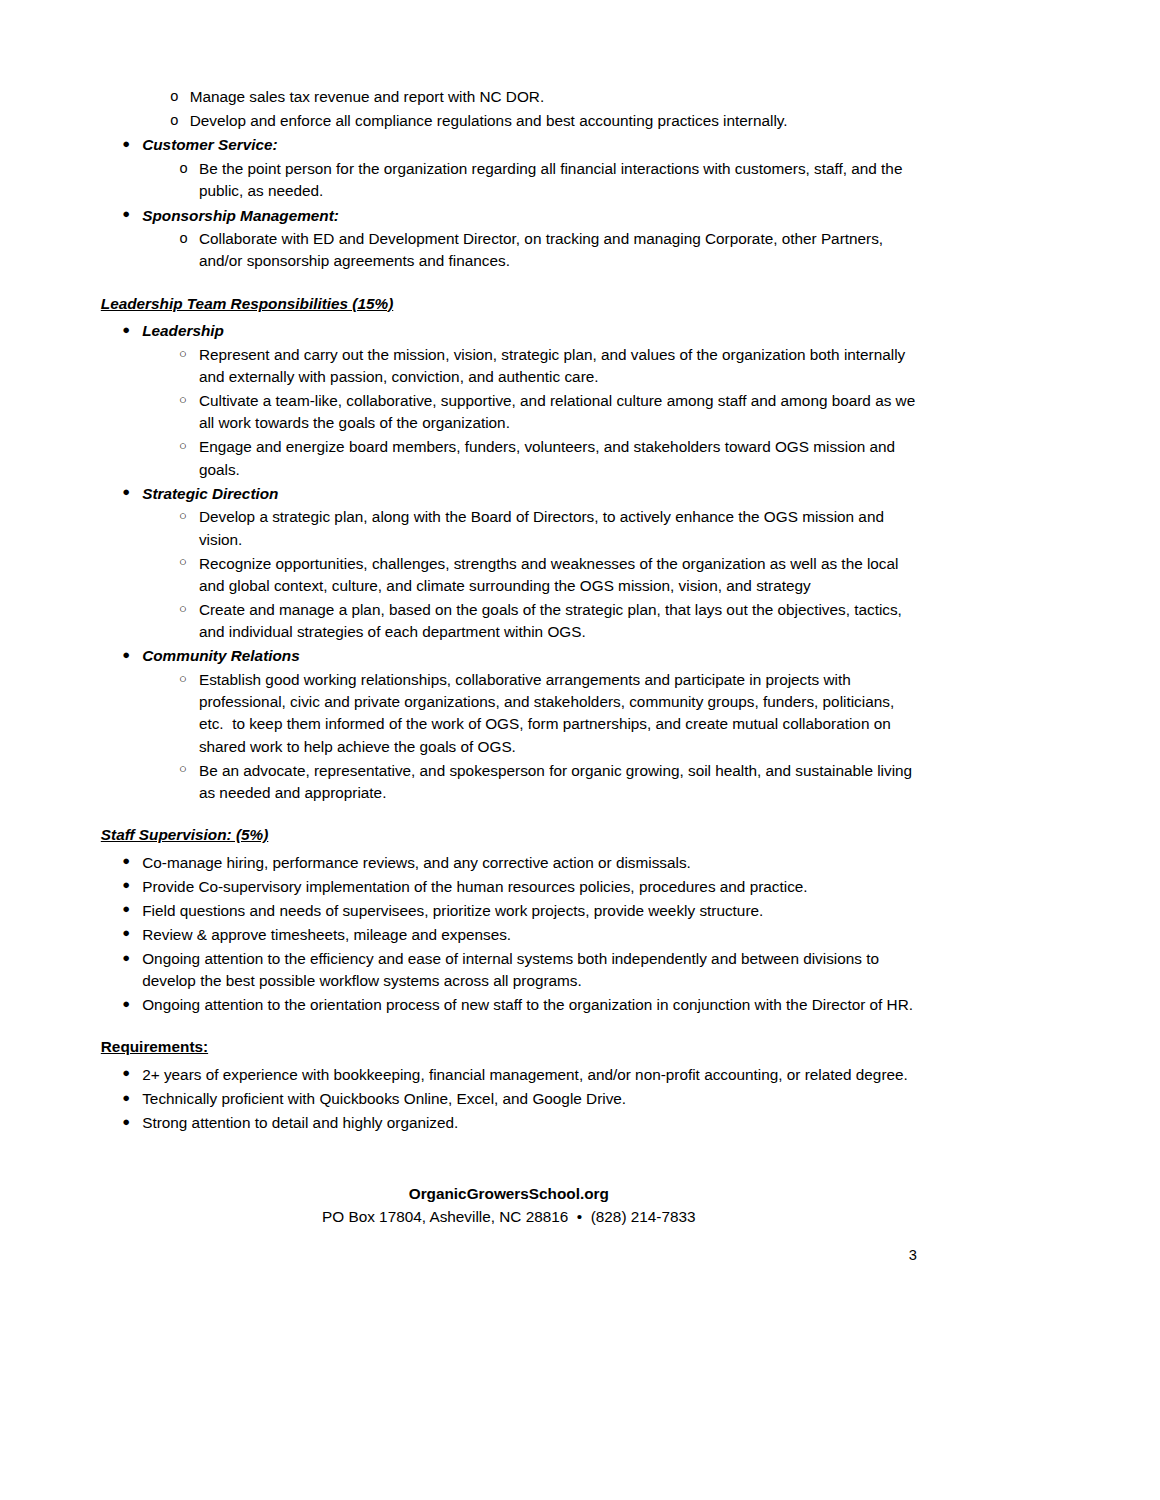Manage sales tax revenue and report with NC DOR.
Develop and enforce all compliance regulations and best accounting practices internally.
Customer Service:
Be the point person for the organization regarding all financial interactions with customers, staff, and the public, as needed.
Sponsorship Management:
Collaborate with ED and Development Director, on tracking and managing Corporate, other Partners, and/or sponsorship agreements and finances.
Leadership Team Responsibilities (15%)
Leadership
Represent and carry out the mission, vision, strategic plan, and values of the organization both internally and externally with passion, conviction, and authentic care.
Cultivate a team-like, collaborative, supportive, and relational culture among staff and among board as we all work towards the goals of the organization.
Engage and energize board members, funders, volunteers, and stakeholders toward OGS mission and goals.
Strategic Direction
Develop a strategic plan, along with the Board of Directors, to actively enhance the OGS mission and vision.
Recognize opportunities, challenges, strengths and weaknesses of the organization as well as the local and global context, culture, and climate surrounding the OGS mission, vision, and strategy
Create and manage a plan, based on the goals of the strategic plan, that lays out the objectives, tactics, and individual strategies of each department within OGS.
Community Relations
Establish good working relationships, collaborative arrangements and participate in projects with professional, civic and private organizations, and stakeholders, community groups, funders, politicians, etc. to keep them informed of the work of OGS, form partnerships, and create mutual collaboration on shared work to help achieve the goals of OGS.
Be an advocate, representative, and spokesperson for organic growing, soil health, and sustainable living as needed and appropriate.
Staff Supervision: (5%)
Co-manage hiring, performance reviews, and any corrective action or dismissals.
Provide Co-supervisory implementation of the human resources policies, procedures and practice.
Field questions and needs of supervisees, prioritize work projects, provide weekly structure.
Review & approve timesheets, mileage and expenses.
Ongoing attention to the efficiency and ease of internal systems both independently and between divisions to develop the best possible workflow systems across all programs.
Ongoing attention to the orientation process of new staff to the organization in conjunction with the Director of HR.
Requirements:
2+ years of experience with bookkeeping, financial management, and/or non-profit accounting, or related degree.
Technically proficient with Quickbooks Online, Excel, and Google Drive.
Strong attention to detail and highly organized.
OrganicGrowersSchool.org
PO Box 17804, Asheville, NC 28816 • (828) 214-7833
3